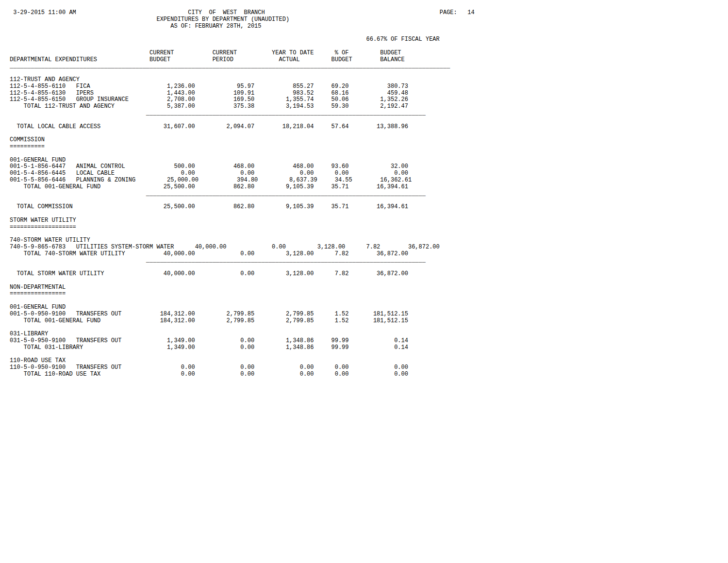3-29-2015 11:00 AM                                CITY  OF  WEST  BRANCH                                                  PAGE:   14
                                          EXPENDITURES BY DEPARTMENT (UNAUDITED)
                                              AS OF: FEBRUARY 28TH, 2015

                                                                                                      66.67% OF FISCAL YEAR

                                        CURRENT           CURRENT          YEAR TO DATE      % OF         BUDGET
DEPARTMENTAL EXPENDITURES               BUDGET            PERIOD             ACTUAL         BUDGET        BALANCE
______________________________________________________________________________________________________________________________

112-TRUST AND AGENCY
112-5-4-855-6110   FICA                      1,236.00            95.97           855.27     69.20           380.73
112-5-4-855-6130   IPERS                     1,443.00           109.91           983.52     68.16           459.48
112-5-4-855-6150   GROUP INSURANCE           2,708.00           169.50         1,355.74     50.06         1,352.26
    TOTAL 112-TRUST AND AGENCY               5,387.00           375.38         3,194.53     59.30         2,192.47
                                       ________________________________________________________________________________

  TOTAL LOCAL CABLE ACCESS                  31,607.00         2,094.07        18,218.04     57.64        13,388.96

COMMISSION
==========

001-GENERAL FUND
001-5-1-856-6447   ANIMAL CONTROL              500.00           468.00           468.00     93.60            32.00
001-5-4-856-6445   LOCAL CABLE                   0.00             0.00             0.00      0.00             0.00
001-5-5-856-6446   PLANNING & ZONING         25,000.00           394.80         8,637.39     34.55        16,362.61
    TOTAL 001-GENERAL FUND                  25,500.00           862.80         9,105.39     35.71        16,394.61
                                       ________________________________________________________________________________

  TOTAL COMMISSION                          25,500.00           862.80         9,105.39     35.71        16,394.61

STORM WATER UTILITY
===================

740-STORM WATER UTILITY
740-5-9-865-6783   UTILITIES SYSTEM-STORM WATER      40,000.00             0.00         3,128.00      7.82        36,872.00
    TOTAL 740-STORM WATER UTILITY           40,000.00             0.00         3,128.00      7.82        36,872.00
                                       ________________________________________________________________________________

  TOTAL STORM WATER UTILITY                 40,000.00             0.00         3,128.00      7.82        36,872.00

NON-DEPARTMENTAL
================

001-GENERAL FUND
001-5-0-950-9100   TRANSFERS OUT           184,312.00         2,799.85         2,799.85      1.52       181,512.15
    TOTAL 001-GENERAL FUND                 184,312.00         2,799.85         2,799.85      1.52       181,512.15

031-LIBRARY
031-5-0-950-9100   TRANSFERS OUT             1,349.00             0.00         1,348.86     99.99             0.14
    TOTAL 031-LIBRARY                        1,349.00             0.00         1,348.86     99.99             0.14

110-ROAD USE TAX
110-5-0-950-9100   TRANSFERS OUT                 0.00             0.00             0.00      0.00             0.00
    TOTAL 110-ROAD USE TAX                       0.00             0.00             0.00      0.00             0.00